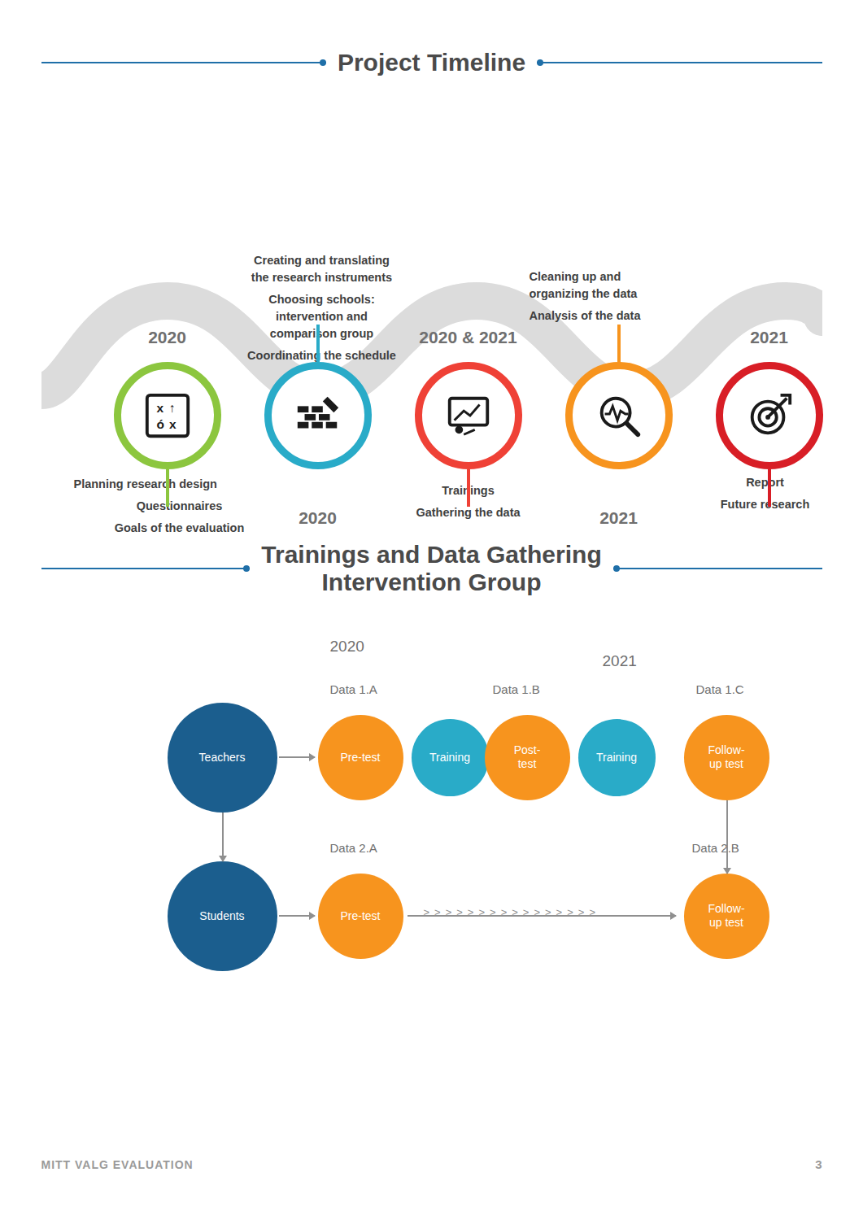Project Timeline
2020
x ↑ ó x
Planning research design
Questionnaires
Goals of the evaluation
2020
Creating and translating
the research instruments
Choosing schools:
intervention and
comparison group
Coordinating the schedule
2020 & 2021
Trainings
Gathering the data
2021
Cleaning up and
organizing the data
Analysis of the data
2021
Report
Future research
Trainings and Data GatheringIntervention Group
2020
2021
Data 1.A
Data 1.B
Data 1.C
Data 2.A
Data 2.B
Teachers
Pre-test
Training
Post-
test
Training
Follow-
up test
Students
Pre-test
Follow-
up test
>>>>>>>>>>>>>>>>
MITT VALG EVALUATION
3